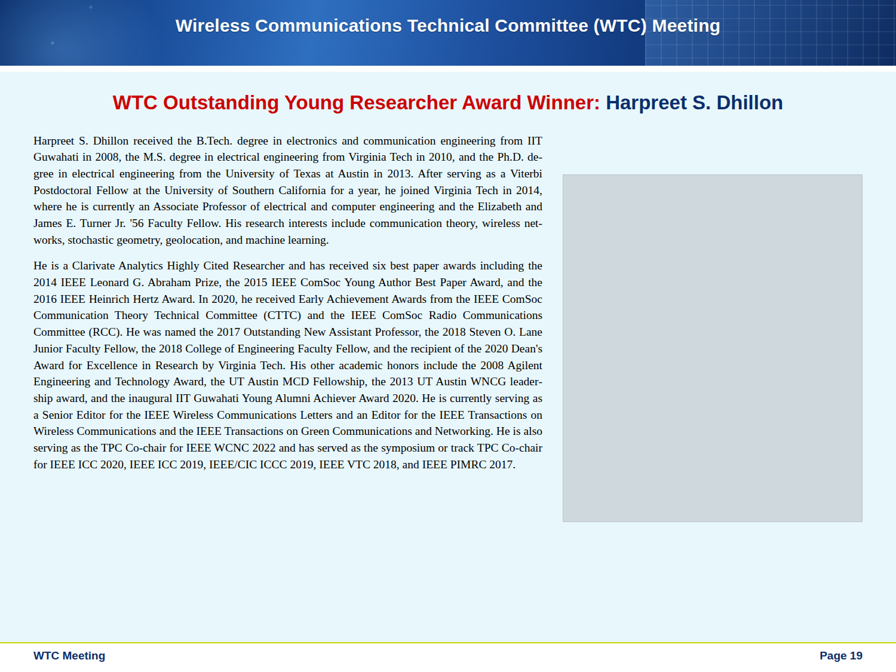Wireless Communications Technical Committee (WTC) Meeting
WTC Outstanding Young Researcher Award Winner: Harpreet S. Dhillon
Harpreet S. Dhillon received the B.Tech. degree in electronics and communication engineering from IIT Guwahati in 2008, the M.S. degree in electrical engineering from Virginia Tech in 2010, and the Ph.D. degree in electrical engineering from the University of Texas at Austin in 2013. After serving as a Viterbi Postdoctoral Fellow at the University of Southern California for a year, he joined Virginia Tech in 2014, where he is currently an Associate Professor of electrical and computer engineering and the Elizabeth and James E. Turner Jr. '56 Faculty Fellow. His research interests include communication theory, wireless networks, stochastic geometry, geolocation, and machine learning.
He is a Clarivate Analytics Highly Cited Researcher and has received six best paper awards including the 2014 IEEE Leonard G. Abraham Prize, the 2015 IEEE ComSoc Young Author Best Paper Award, and the 2016 IEEE Heinrich Hertz Award. In 2020, he received Early Achievement Awards from the IEEE ComSoc Communication Theory Technical Committee (CTTC) and the IEEE ComSoc Radio Communications Committee (RCC). He was named the 2017 Outstanding New Assistant Professor, the 2018 Steven O. Lane Junior Faculty Fellow, the 2018 College of Engineering Faculty Fellow, and the recipient of the 2020 Dean's Award for Excellence in Research by Virginia Tech. His other academic honors include the 2008 Agilent Engineering and Technology Award, the UT Austin MCD Fellowship, the 2013 UT Austin WNCG leadership award, and the inaugural IIT Guwahati Young Alumni Achiever Award 2020. He is currently serving as a Senior Editor for the IEEE Wireless Communications Letters and an Editor for the IEEE Transactions on Wireless Communications and the IEEE Transactions on Green Communications and Networking. He is also serving as the TPC Co-chair for IEEE WCNC 2022 and has served as the symposium or track TPC Co-chair for IEEE ICC 2020, IEEE ICC 2019, IEEE/CIC ICCC 2019, IEEE VTC 2018, and IEEE PIMRC 2017.
WTC Meeting
Page 19